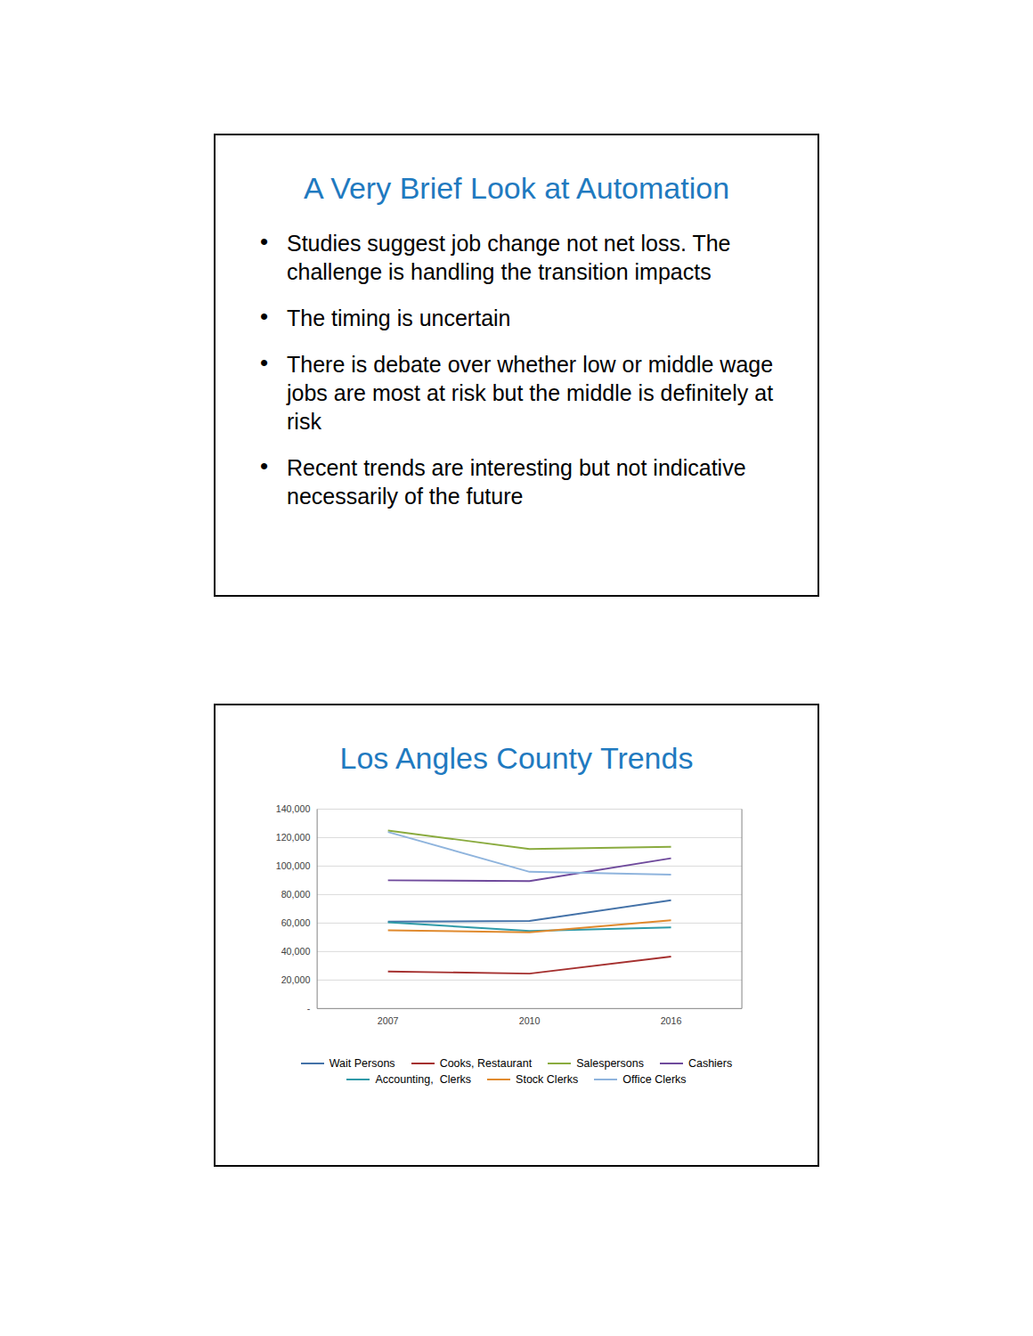A Very Brief Look at Automation
Studies suggest job change not net loss. The challenge is handling the transition impacts
The timing is uncertain
There is debate over whether low or middle wage jobs are most at risk but the middle is definitely at risk
Recent trends are interesting but not indicative necessarily of the future
Los Angles County Trends
140,000 120,000 100,000 80,000 60,000 40,000 20,000 - 2007 2010 2016
Wait Persons Cooks, Restaurant Salespersons Cashiers Accounting, Clerks Stock Clerks Office Clerks